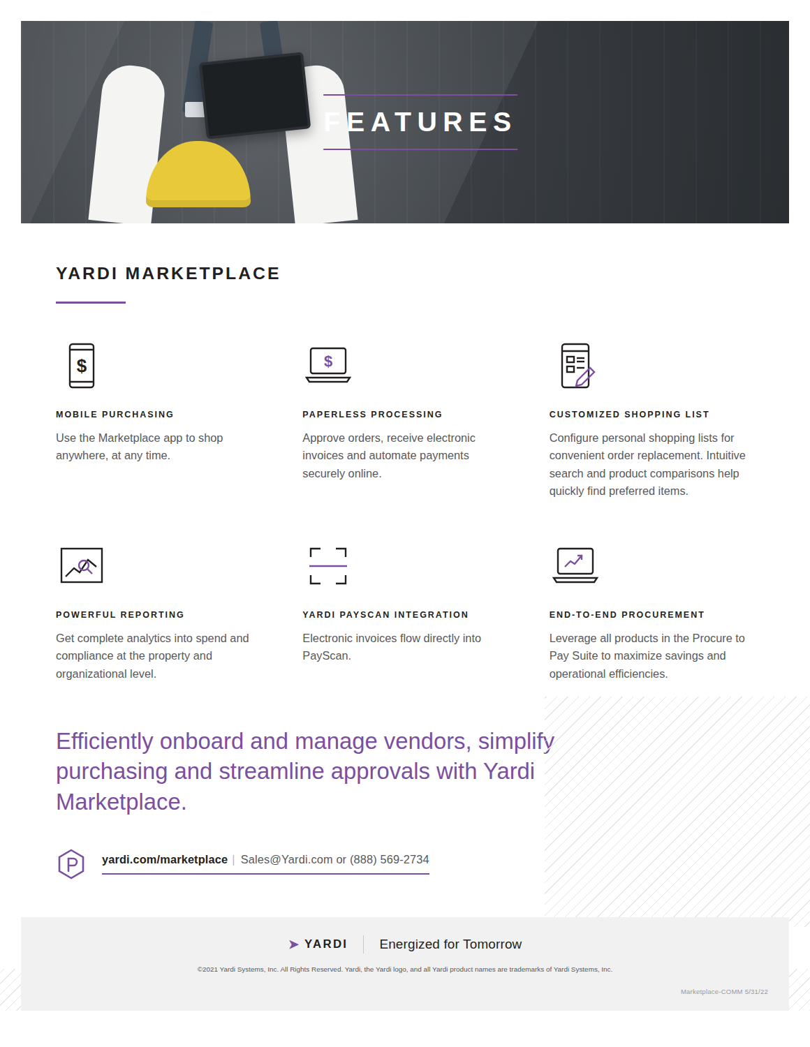FEATURES
YARDI MARKETPLACE
$
Mobile Purchasing
Use the Marketplace app to shop anywhere, at any time.
$
Paperless Processing
Approve orders, receive electronic invoices and automate payments securely online.
Customized Shopping List
Configure personal shopping lists for convenient order replacement. Intuitive search and product comparisons help quickly find preferred items.
Powerful Reporting
Get complete analytics into spend and compliance at the property and organizational level.
Yardi PayScan Integration
Electronic invoices flow directly into PayScan.
End-to-End Procurement
Leverage all products in the Procure to Pay Suite to maximize savings and operational efficiencies.
Efficiently onboard and manage vendors, simplify purchasing and streamline approvals with Yardi Marketplace.
yardi.com/marketplace|Sales@Yardi.com or (888) 569-2734
➤YARDI Energized for Tomorrow
©2021 Yardi Systems, Inc. All Rights Reserved. Yardi, the Yardi logo, and all Yardi product names are trademarks of Yardi Systems, Inc.
Marketplace-COMM 5/31/22